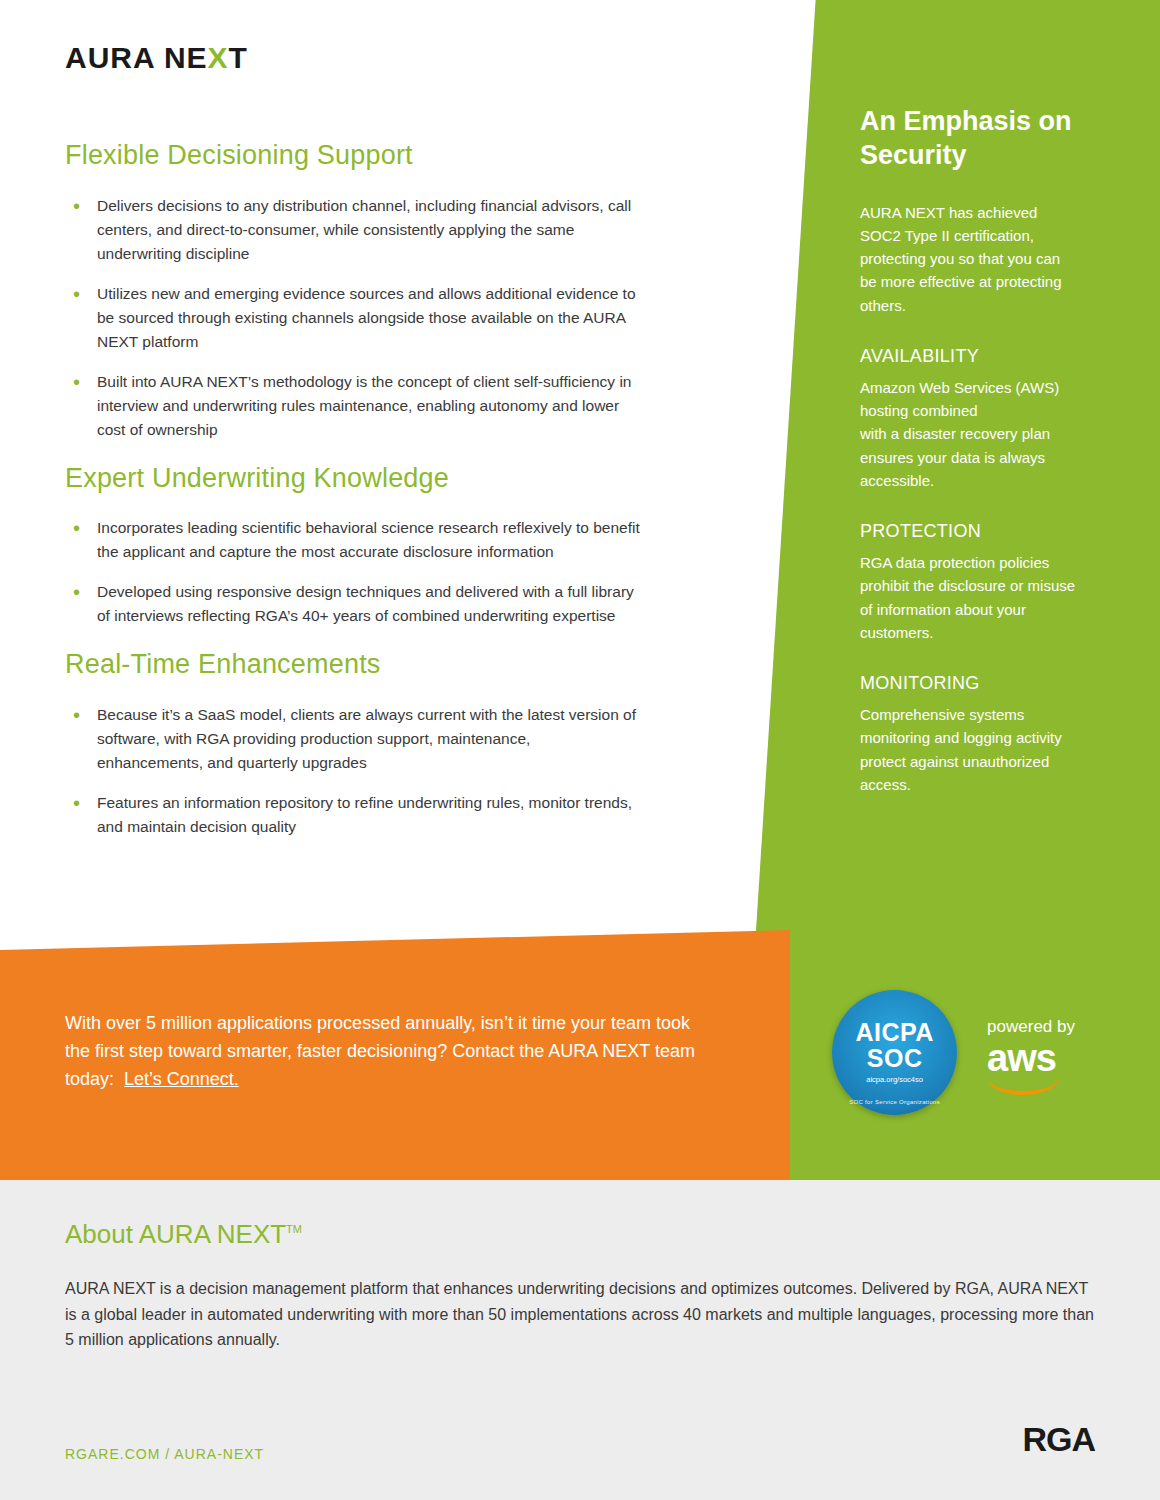AURA NEXT
Flexible Decisioning Support
Delivers decisions to any distribution channel, including financial advisors, call centers, and direct-to-consumer, while consistently applying the same underwriting discipline
Utilizes new and emerging evidence sources and allows additional evidence to be sourced through existing channels alongside those available on the AURA NEXT platform
Built into AURA NEXT’s methodology is the concept of client self-sufficiency in interview and underwriting rules maintenance, enabling autonomy and lower cost of ownership
Expert Underwriting Knowledge
Incorporates leading scientific behavioral science research reflexively to benefit the applicant and capture the most accurate disclosure information
Developed using responsive design techniques and delivered with a full library of interviews reflecting RGA’s 40+ years of combined underwriting expertise
Real-Time Enhancements
Because it’s a SaaS model, clients are always current with the latest version of software, with RGA providing production support, maintenance, enhancements, and quarterly upgrades
Features an information repository to refine underwriting rules, monitor trends, and maintain decision quality
An Emphasis on Security
AURA NEXT has achieved SOC2 Type II certification, protecting you so that you can be more effective at protecting others.
AVAILABILITY
Amazon Web Services (AWS) hosting combined
with a disaster recovery plan ensures your data is always accessible.
PROTECTION
RGA data protection policies prohibit the disclosure or misuse of information about your customers.
MONITORING
Comprehensive systems monitoring and logging activity protect against unauthorized access.
AICPA SOC aicpa.org/soc4so SOC for Service Organizations
powered by
aws
With over 5 million applications processed annually, isn’t it time your team took the first step toward smarter, faster decisioning? Contact the AURA NEXT team today: Let’s Connect.
About AURA NEXTTM
AURA NEXT is a decision management platform that enhances underwriting decisions and optimizes outcomes. Delivered by RGA, AURA NEXT is a global leader in automated underwriting with more than 50 implementations across 40 markets and multiple languages, processing more than 5 million applications annually.
RGARE.COM / AURA-NEXT
RGA